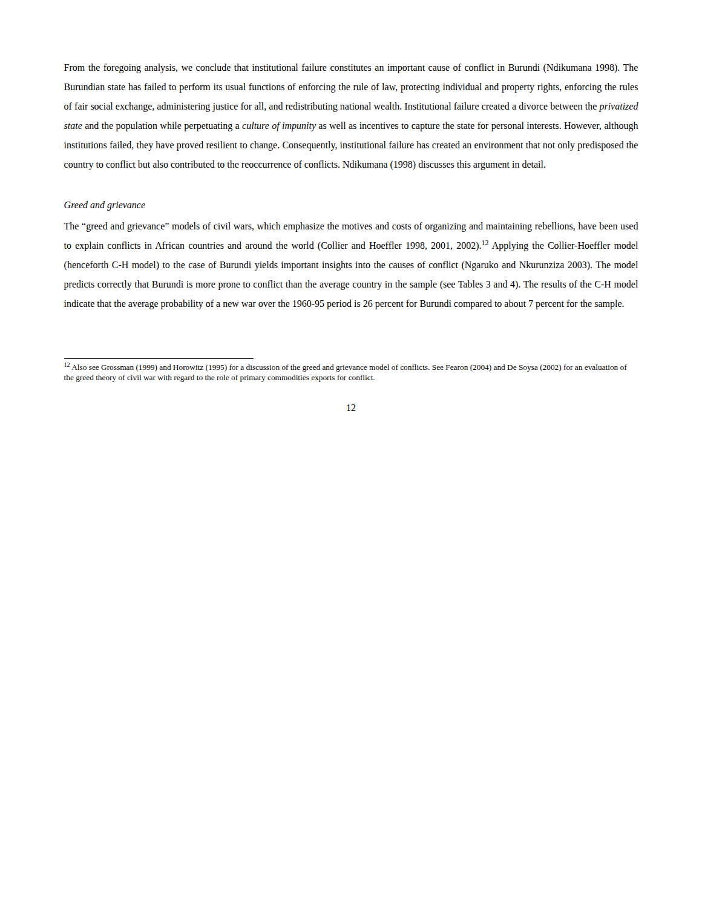From the foregoing analysis, we conclude that institutional failure constitutes an important cause of conflict in Burundi (Ndikumana 1998). The Burundian state has failed to perform its usual functions of enforcing the rule of law, protecting individual and property rights, enforcing the rules of fair social exchange, administering justice for all, and redistributing national wealth. Institutional failure created a divorce between the privatized state and the population while perpetuating a culture of impunity as well as incentives to capture the state for personal interests. However, although institutions failed, they have proved resilient to change. Consequently, institutional failure has created an environment that not only predisposed the country to conflict but also contributed to the reoccurrence of conflicts. Ndikumana (1998) discusses this argument in detail.
Greed and grievance
The “greed and grievance” models of civil wars, which emphasize the motives and costs of organizing and maintaining rebellions, have been used to explain conflicts in African countries and around the world (Collier and Hoeffler 1998, 2001, 2002).12 Applying the Collier-Hoeffler model (henceforth C-H model) to the case of Burundi yields important insights into the causes of conflict (Ngaruko and Nkurunziza 2003). The model predicts correctly that Burundi is more prone to conflict than the average country in the sample (see Tables 3 and 4). The results of the C-H model indicate that the average probability of a new war over the 1960-95 period is 26 percent for Burundi compared to about 7 percent for the sample.
12 Also see Grossman (1999) and Horowitz (1995) for a discussion of the greed and grievance model of conflicts. See Fearon (2004) and De Soysa (2002) for an evaluation of the greed theory of civil war with regard to the role of primary commodities exports for conflict.
12